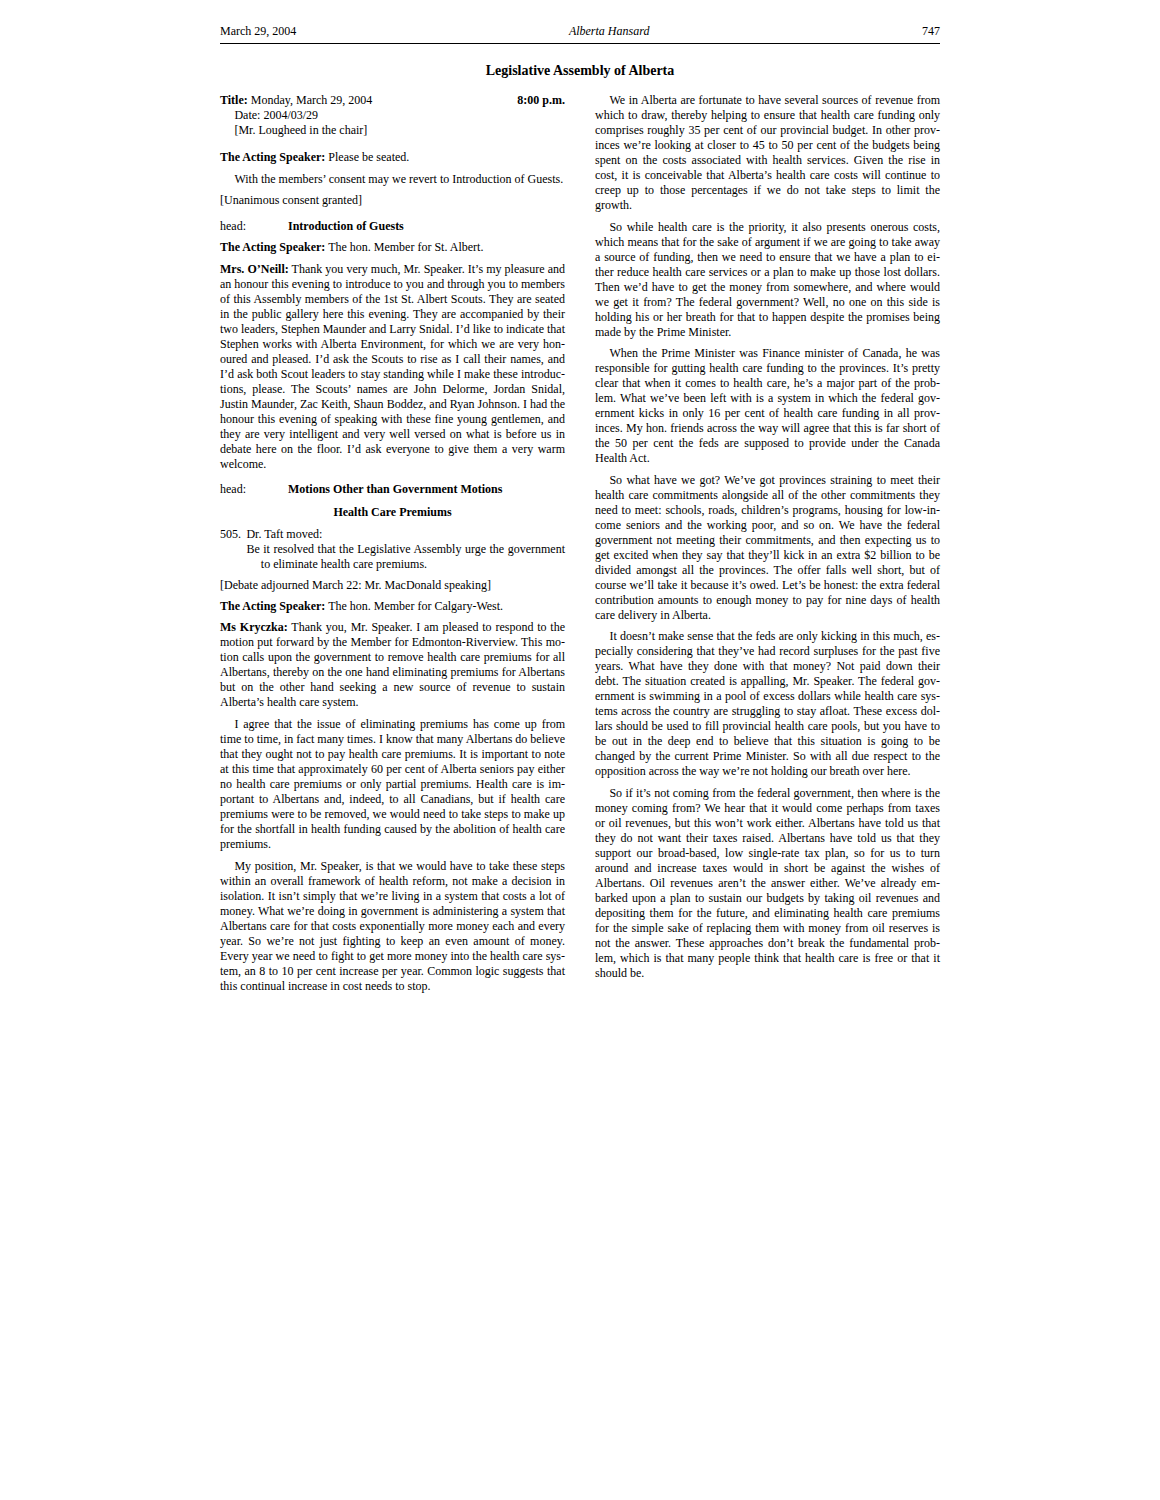March 29, 2004 Alberta Hansard 747
Legislative Assembly of Alberta
Title: Monday, March 29, 2004 8:00 p.m.
Date: 2004/03/29
[Mr. Lougheed in the chair]
The Acting Speaker: Please be seated.
With the members’ consent may we revert to Introduction of Guests.
[Unanimous consent granted]
head: Introduction of Guests
The Acting Speaker: The hon. Member for St. Albert.
Mrs. O’Neill: Thank you very much, Mr. Speaker. It’s my pleasure and an honour this evening to introduce to you and through you to members of this Assembly members of the 1st St. Albert Scouts. They are seated in the public gallery here this evening. They are accompanied by their two leaders, Stephen Maunder and Larry Snidal. I’d like to indicate that Stephen works with Alberta Environment, for which we are very honoured and pleased. I’d ask the Scouts to rise as I call their names, and I’d ask both Scout leaders to stay standing while I make these introductions, please. The Scouts’ names are John Delorme, Jordan Snidal, Justin Maunder, Zac Keith, Shaun Boddez, and Ryan Johnson. I had the honour this evening of speaking with these fine young gentlemen, and they are very intelligent and very well versed on what is before us in debate here on the floor. I’d ask everyone to give them a very warm welcome.
head: Motions Other than Government Motions
Health Care Premiums
505. Dr. Taft moved: Be it resolved that the Legislative Assembly urge the government to eliminate health care premiums.
[Debate adjourned March 22: Mr. MacDonald speaking]
The Acting Speaker: The hon. Member for Calgary-West.
Ms Kryczka: Thank you, Mr. Speaker. I am pleased to respond to the motion put forward by the Member for Edmonton-Riverview. This motion calls upon the government to remove health care premiums for all Albertans, thereby on the one hand eliminating premiums for Albertans but on the other hand seeking a new source of revenue to sustain Alberta’s health care system.
I agree that the issue of eliminating premiums has come up from time to time, in fact many times. I know that many Albertans do believe that they ought not to pay health care premiums. It is important to note at this time that approximately 60 per cent of Alberta seniors pay either no health care premiums or only partial premiums. Health care is important to Albertans and, indeed, to all Canadians, but if health care premiums were to be removed, we would need to take steps to make up for the shortfall in health funding caused by the abolition of health care premiums.
My position, Mr. Speaker, is that we would have to take these steps within an overall framework of health reform, not make a decision in isolation. It isn’t simply that we’re living in a system that costs a lot of money. What we’re doing in government is administering a system that Albertans care for that costs exponentially more money each and every year. So we’re not just fighting to keep an even amount of money. Every year we need to fight to get more money into the health care system, an 8 to 10 per cent increase per year. Common logic suggests that this continual increase in cost needs to stop.
We in Alberta are fortunate to have several sources of revenue from which to draw, thereby helping to ensure that health care funding only comprises roughly 35 per cent of our provincial budget. In other provinces we’re looking at closer to 45 to 50 per cent of the budgets being spent on the costs associated with health services. Given the rise in cost, it is conceivable that Alberta’s health care costs will continue to creep up to those percentages if we do not take steps to limit the growth.
So while health care is the priority, it also presents onerous costs, which means that for the sake of argument if we are going to take away a source of funding, then we need to ensure that we have a plan to either reduce health care services or a plan to make up those lost dollars. Then we’d have to get the money from somewhere, and where would we get it from? The federal government? Well, no one on this side is holding his or her breath for that to happen despite the promises being made by the Prime Minister.
When the Prime Minister was Finance minister of Canada, he was responsible for gutting health care funding to the provinces. It’s pretty clear that when it comes to health care, he’s a major part of the problem. What we’ve been left with is a system in which the federal government kicks in only 16 per cent of health care funding in all provinces. My hon. friends across the way will agree that this is far short of the 50 per cent the feds are supposed to provide under the Canada Health Act.
So what have we got? We’ve got provinces straining to meet their health care commitments alongside all of the other commitments they need to meet: schools, roads, children’s programs, housing for low-income seniors and the working poor, and so on. We have the federal government not meeting their commitments, and then expecting us to get excited when they say that they’ll kick in an extra $2 billion to be divided amongst all the provinces. The offer falls well short, but of course we’ll take it because it’s owed. Let’s be honest: the extra federal contribution amounts to enough money to pay for nine days of health care delivery in Alberta.
It doesn’t make sense that the feds are only kicking in this much, especially considering that they’ve had record surpluses for the past five years. What have they done with that money? Not paid down their debt. The situation created is appalling, Mr. Speaker. The federal government is swimming in a pool of excess dollars while health care systems across the country are struggling to stay afloat. These excess dollars should be used to fill provincial health care pools, but you have to be out in the deep end to believe that this situation is going to be changed by the current Prime Minister. So with all due respect to the opposition across the way we’re not holding our breath over here.
So if it’s not coming from the federal government, then where is the money coming from? We hear that it would come perhaps from taxes or oil revenues, but this won’t work either. Albertans have told us that they do not want their taxes raised. Albertans have told us that they support our broad-based, low single-rate tax plan, so for us to turn around and increase taxes would in short be against the wishes of Albertans. Oil revenues aren’t the answer either. We’ve already embarked upon a plan to sustain our budgets by taking oil revenues and depositing them for the future, and eliminating health care premiums for the simple sake of replacing them with money from oil reserves is not the answer. These approaches don’t break the fundamental problem, which is that many people think that health care is free or that it should be.